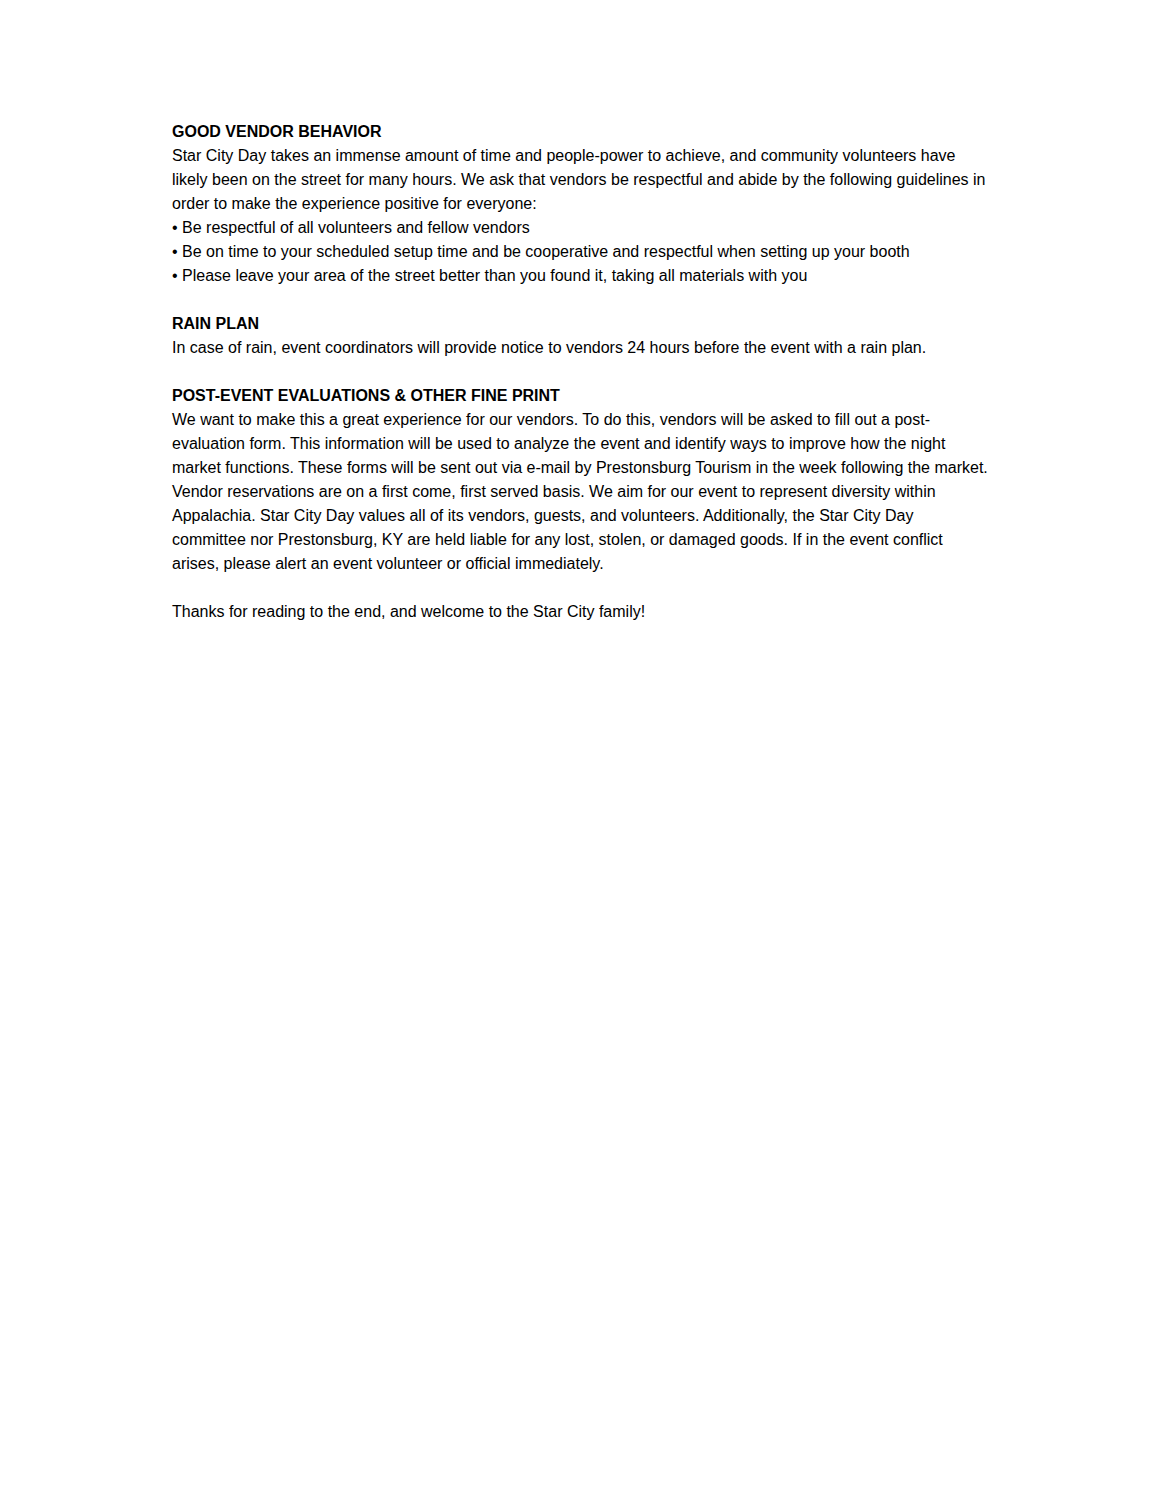Good Vendor Behavior
Star City Day takes an immense amount of time and people-power to achieve, and community volunteers have likely been on the street for many hours. We ask that vendors be respectful and abide by the following guidelines in order to make the experience positive for everyone:
• Be respectful of all volunteers and fellow vendors
• Be on time to your scheduled setup time and be cooperative and respectful when setting up your booth
• Please leave your area of the street better than you found it, taking all materials with you
Rain Plan
In case of rain, event coordinators will provide notice to vendors 24 hours before the event with a rain plan.
Post-Event Evaluations & Other Fine Print
We want to make this a great experience for our vendors. To do this, vendors will be asked to fill out a post-evaluation form. This information will be used to analyze the event and identify ways to improve how the night market functions. These forms will be sent out via e-mail by Prestonsburg Tourism in the week following the market.
Vendor reservations are on a first come, first served basis. We aim for our event to represent diversity within Appalachia. Star City Day values all of its vendors, guests, and volunteers. Additionally, the Star City Day committee nor Prestonsburg, KY are held liable for any lost, stolen, or damaged goods. If in the event conflict arises, please alert an event volunteer or official immediately.
Thanks for reading to the end, and welcome to the Star City family!